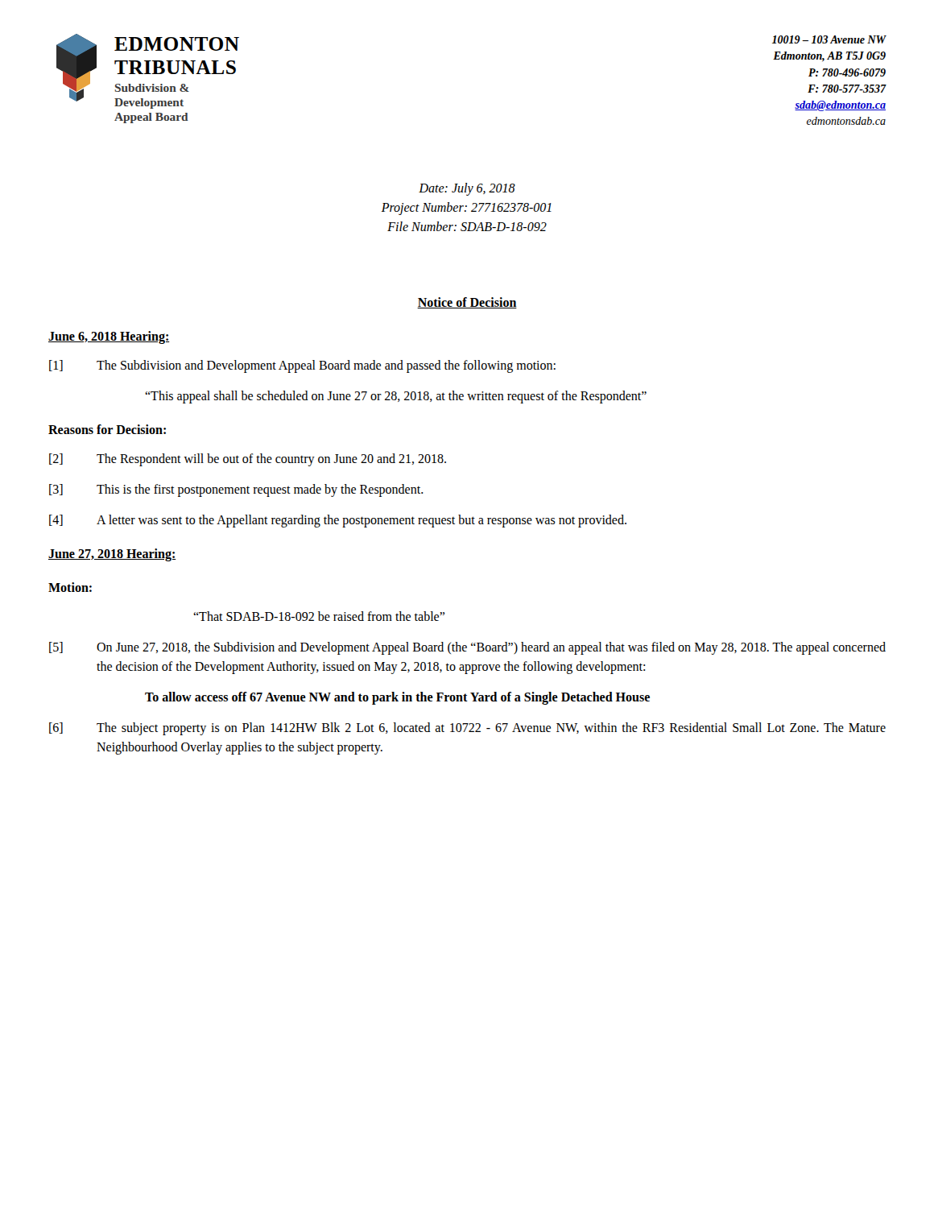EDMONTON
TRIBUNALS
Subdivision &
Development
Appeal Board
10019 – 103 Avenue NW
Edmonton, AB T5J 0G9
P: 780-496-6079
F: 780-577-3537
sdab@edmonton.ca
edmontonsdab.ca
Date: July 6, 2018
Project Number: 277162378-001
File Number: SDAB-D-18-092
Notice of Decision
June 6, 2018 Hearing:
[1]
The Subdivision and Development Appeal Board made and passed the following motion:
“This appeal shall be scheduled on June 27 or 28, 2018, at the written request of the Respondent”
Reasons for Decision:
[2]
The Respondent will be out of the country on June 20 and 21, 2018.
[3]
This is the first postponement request made by the Respondent.
[4]
A letter was sent to the Appellant regarding the postponement request but a response was not provided.
June 27, 2018 Hearing:
Motion:
“That SDAB-D-18-092 be raised from the table”
[5]
On June 27, 2018, the Subdivision and Development Appeal Board (the “Board”) heard an appeal that was filed on May 28, 2018. The appeal concerned the decision of the Development Authority, issued on May 2, 2018, to approve the following development:
To allow access off 67 Avenue NW and to park in the Front Yard of a Single Detached House
[6]
The subject property is on Plan 1412HW Blk 2 Lot 6, located at 10722 - 67 Avenue NW, within the RF3 Residential Small Lot Zone. The Mature Neighbourhood Overlay applies to the subject property.